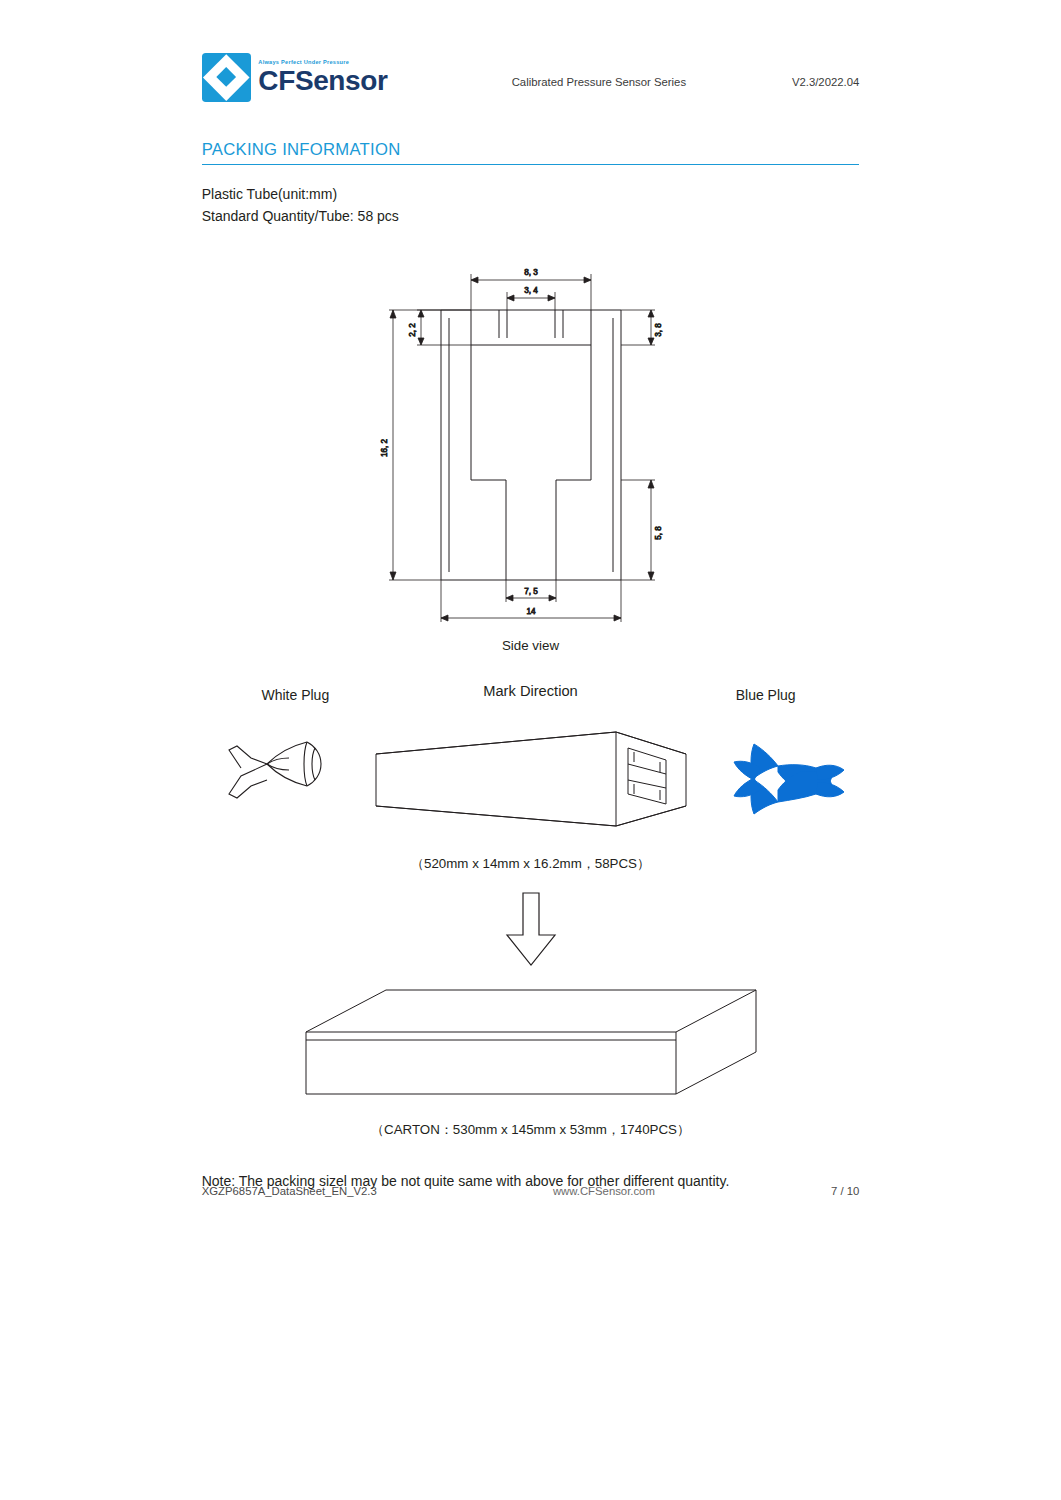Always Perfect Under Pressure
CFSensor
Calibrated Pressure Sensor Series
V2.3/2022.04
PACKING INFORMATION
Plastic Tube(unit:mm)
Standard Quantity/Tube: 58 pcs
8, 3 3, 4 2, 2 16, 2 3, 8 5, 8 7, 5 14
Side view
White Plug
Mark Direction
Blue Plug
（520mm x 14mm x 16.2mm，58PCS）
（CARTON：530mm x 145mm x 53mm，1740PCS）
Note: The packing sizel may be not quite same with above for other different quantity.
XGZP6857A_DataSheet_EN_V2.3
www.CFSensor.com
7 / 10